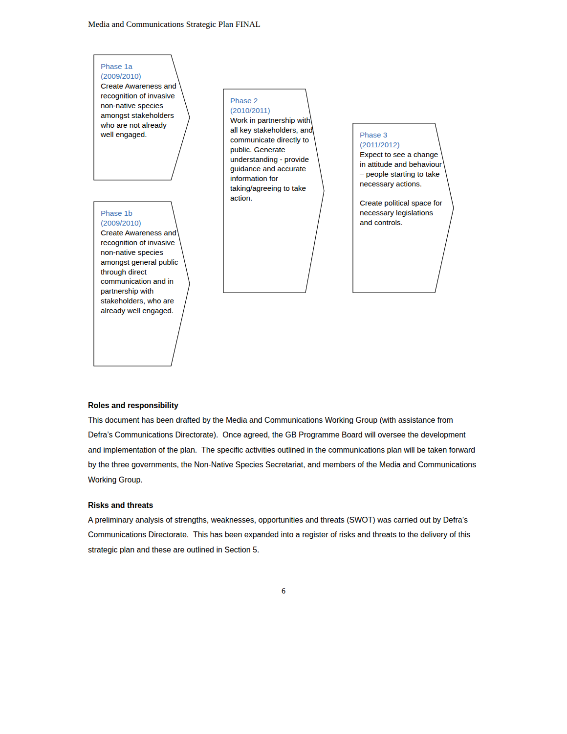Media and Communications Strategic Plan FINAL
Phase 1a
(2009/2010)
Create Awareness and recognition of invasive non-native species amongst stakeholders who are not already well engaged.
Phase 1b
(2009/2010)
Create Awareness and recognition of invasive non-native species amongst general public through direct communication and in partnership with stakeholders, who are already well engaged.
Phase 2
(2010/2011)
Work in partnership with all key stakeholders, and communicate directly to public. Generate understanding - provide guidance and accurate information for taking/agreeing to take action.
Phase 3
(2011/2012)
Expect to see a change in attitude and behaviour – people starting to take necessary actions.
Create political space for necessary legislations and controls.
Roles and responsibility
This document has been drafted by the Media and Communications Working Group (with assistance from Defra’s Communications Directorate). Once agreed, the GB Programme Board will oversee the development and implementation of the plan. The specific activities outlined in the communications plan will be taken forward by the three governments, the Non-Native Species Secretariat, and members of the Media and Communications Working Group.
Risks and threats
A preliminary analysis of strengths, weaknesses, opportunities and threats (SWOT) was carried out by Defra’s Communications Directorate. This has been expanded into a register of risks and threats to the delivery of this strategic plan and these are outlined in Section 5.
6